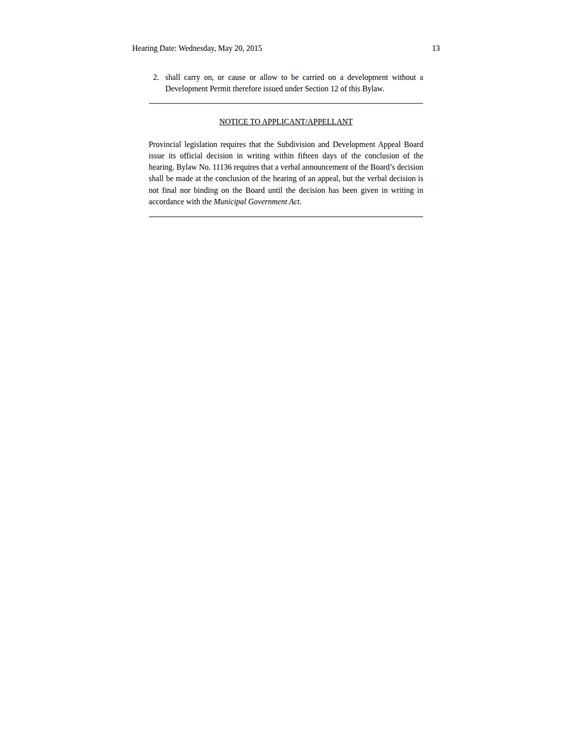Hearing Date: Wednesday, May 20, 2015
13
2. shall carry on, or cause or allow to be carried on a development without a Development Permit therefore issued under Section 12 of this Bylaw.
NOTICE TO APPLICANT/APPELLANT
Provincial legislation requires that the Subdivision and Development Appeal Board issue its official decision in writing within fifteen days of the conclusion of the hearing. Bylaw No. 11136 requires that a verbal announcement of the Board’s decision shall be made at the conclusion of the hearing of an appeal, but the verbal decision is not final nor binding on the Board until the decision has been given in writing in accordance with the Municipal Government Act.